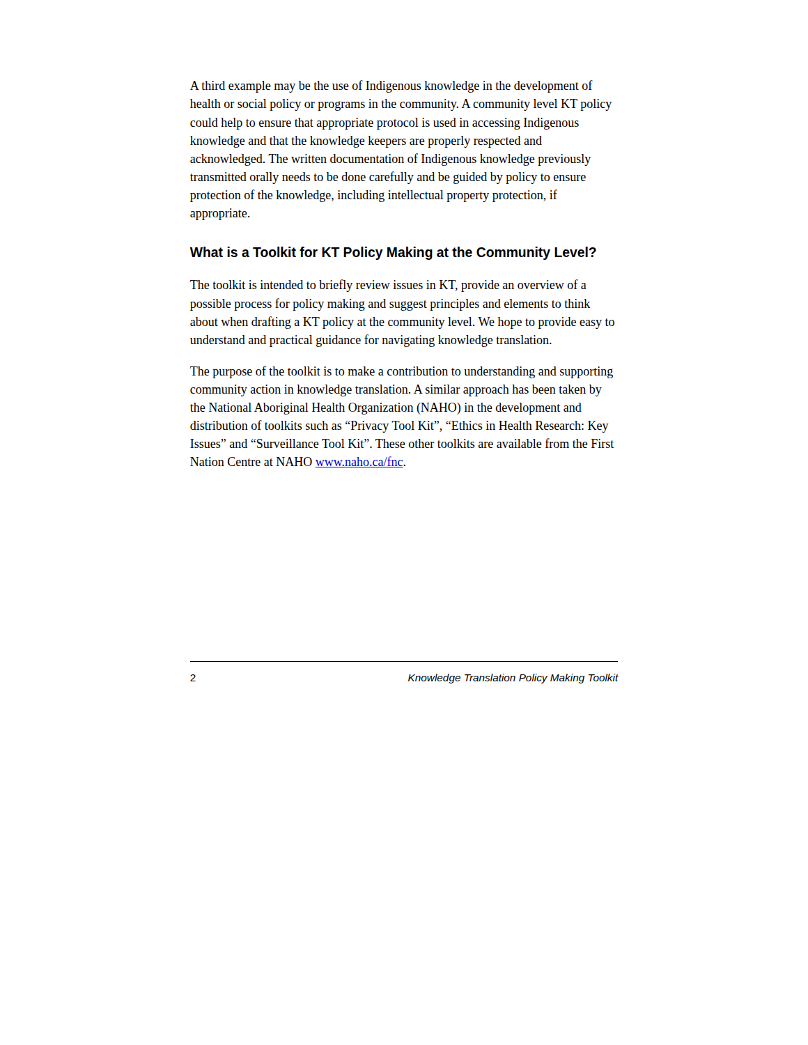A third example may be the use of Indigenous knowledge in the development of health or social policy or programs in the community. A community level KT policy could help to ensure that appropriate protocol is used in accessing Indigenous knowledge and that the knowledge keepers are properly respected and acknowledged. The written documentation of Indigenous knowledge previously transmitted orally needs to be done carefully and be guided by policy to ensure protection of the knowledge, including intellectual property protection, if appropriate.
What is a Toolkit for KT Policy Making at the Community Level?
The toolkit is intended to briefly review issues in KT, provide an overview of a possible process for policy making and suggest principles and elements to think about when drafting a KT policy at the community level. We hope to provide easy to understand and practical guidance for navigating knowledge translation.
The purpose of the toolkit is to make a contribution to understanding and supporting community action in knowledge translation. A similar approach has been taken by the National Aboriginal Health Organization (NAHO) in the development and distribution of toolkits such as “Privacy Tool Kit”, “Ethics in Health Research: Key Issues” and “Surveillance Tool Kit”. These other toolkits are available from the First Nation Centre at NAHO www.naho.ca/fnc.
2 Knowledge Translation Policy Making Toolkit